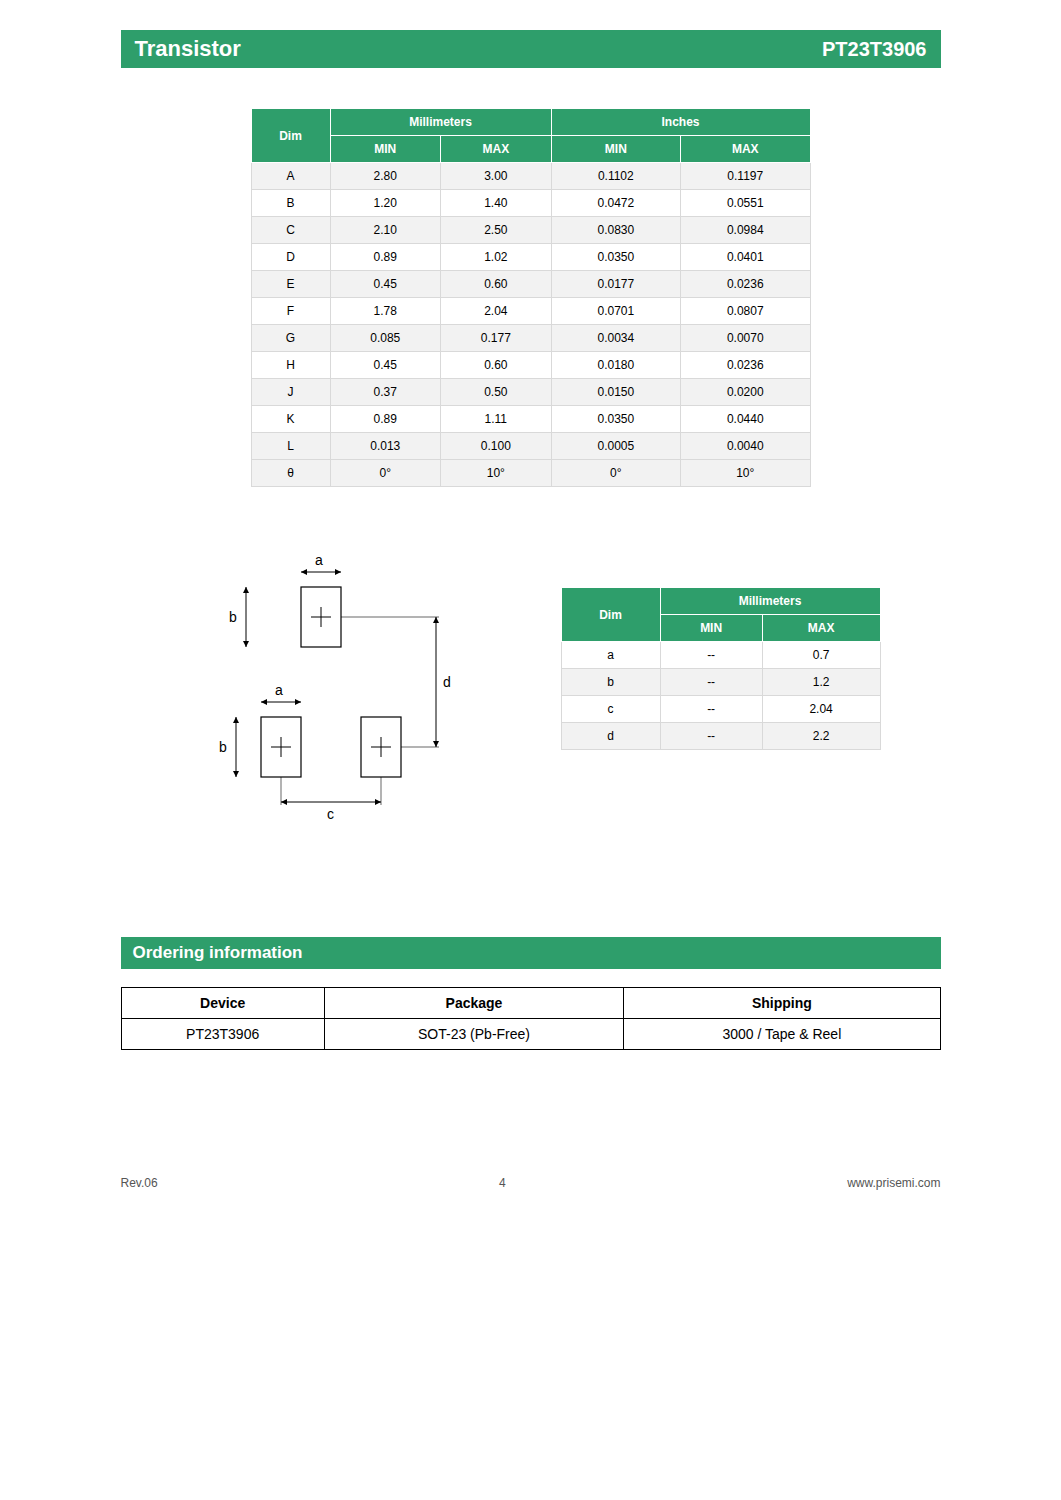Transistor
PT23T3906
| Dim | Millimeters | Inches |
| --- | --- | --- |
| MIN | MAX | MIN | MAX |
| A | 2.80 | 3.00 | 0.1102 | 0.1197 |
| B | 1.20 | 1.40 | 0.0472 | 0.0551 |
| C | 2.10 | 2.50 | 0.0830 | 0.0984 |
| D | 0.89 | 1.02 | 0.0350 | 0.0401 |
| E | 0.45 | 0.60 | 0.0177 | 0.0236 |
| F | 1.78 | 2.04 | 0.0701 | 0.0807 |
| G | 0.085 | 0.177 | 0.0034 | 0.0070 |
| H | 0.45 | 0.60 | 0.0180 | 0.0236 |
| J | 0.37 | 0.50 | 0.0150 | 0.0200 |
| K | 0.89 | 1.11 | 0.0350 | 0.0440 |
| L | 0.013 | 0.100 | 0.0005 | 0.0040 |
| θ | 0° | 10° | 0° | 10° |
a b a b c d
| Dim | Millimeters |
| --- | --- |
| MIN | MAX |
| a | -- | 0.7 |
| b | -- | 1.2 |
| c | -- | 2.04 |
| d | -- | 2.2 |
Ordering information
| Device | Package | Shipping |
| --- | --- | --- |
| PT23T3906 | SOT-23 (Pb-Free) | 3000 / Tape & Reel |
Rev.06
4
www.prisemi.com